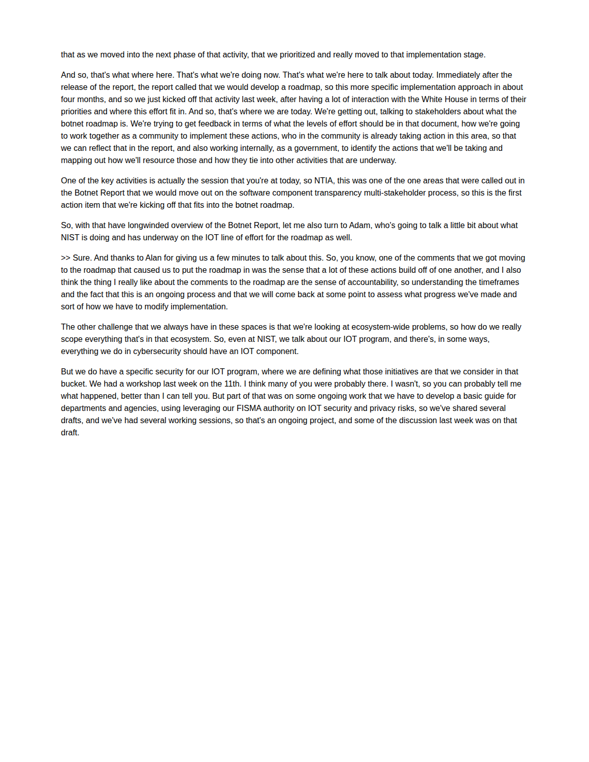that as we moved into the next phase of that activity, that we prioritized and really moved to that implementation stage.
And so, that's what where here. That's what we're doing now. That's what we're here to talk about today. Immediately after the release of the report, the report called that we would develop a roadmap, so this more specific implementation approach in about four months, and so we just kicked off that activity last week, after having a lot of interaction with the White House in terms of their priorities and where this effort fit in. And so, that's where we are today. We're getting out, talking to stakeholders about what the botnet roadmap is. We're trying to get feedback in terms of what the levels of effort should be in that document, how we're going to work together as a community to implement these actions, who in the community is already taking action in this area, so that we can reflect that in the report, and also working internally, as a government, to identify the actions that we'll be taking and mapping out how we'll resource those and how they tie into other activities that are underway.
One of the key activities is actually the session that you're at today, so NTIA, this was one of the one areas that were called out in the Botnet Report that we would move out on the software component transparency multi-stakeholder process, so this is the first action item that we're kicking off that fits into the botnet roadmap.
So, with that have longwinded overview of the Botnet Report, let me also turn to Adam, who's going to talk a little bit about what NIST is doing and has underway on the IOT line of effort for the roadmap as well.
>> Sure. And thanks to Alan for giving us a few minutes to talk about this. So, you know, one of the comments that we got moving to the roadmap that caused us to put the roadmap in was the sense that a lot of these actions build off of one another, and I also think the thing I really like about the comments to the roadmap are the sense of accountability, so understanding the timeframes and the fact that this is an ongoing process and that we will come back at some point to assess what progress we've made and sort of how we have to modify implementation.
The other challenge that we always have in these spaces is that we're looking at ecosystem-wide problems, so how do we really scope everything that's in that ecosystem. So, even at NIST, we talk about our IOT program, and there's, in some ways, everything we do in cybersecurity should have an IOT component.
But we do have a specific security for our IOT program, where we are defining what those initiatives are that we consider in that bucket. We had a workshop last week on the 11th. I think many of you were probably there. I wasn't, so you can probably tell me what happened, better than I can tell you. But part of that was on some ongoing work that we have to develop a basic guide for departments and agencies, using leveraging our FISMA authority on IOT security and privacy risks, so we've shared several drafts, and we've had several working sessions, so that's an ongoing project, and some of the discussion last week was on that draft.